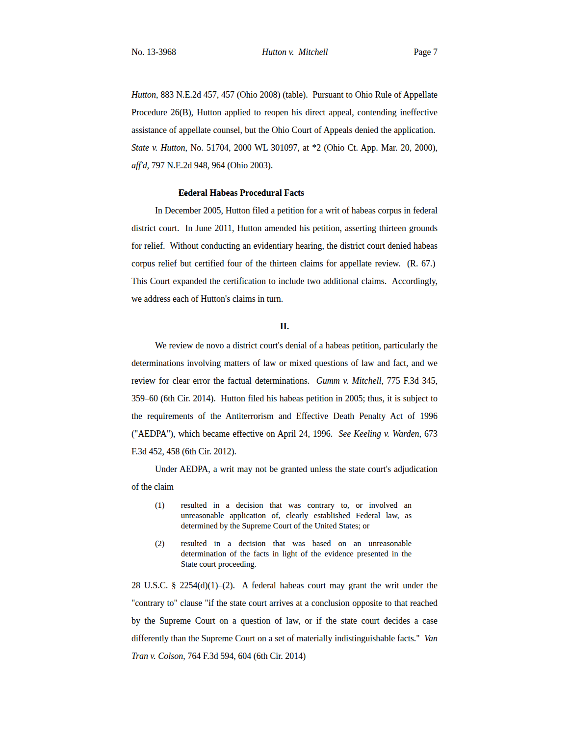No. 13-3968
Hutton v. Mitchell
Page 7
Hutton, 883 N.E.2d 457, 457 (Ohio 2008) (table). Pursuant to Ohio Rule of Appellate Procedure 26(B), Hutton applied to reopen his direct appeal, contending ineffective assistance of appellate counsel, but the Ohio Court of Appeals denied the application. State v. Hutton, No. 51704, 2000 WL 301097, at *2 (Ohio Ct. App. Mar. 20, 2000), aff'd, 797 N.E.2d 948, 964 (Ohio 2003).
C. Federal Habeas Procedural Facts
In December 2005, Hutton filed a petition for a writ of habeas corpus in federal district court. In June 2011, Hutton amended his petition, asserting thirteen grounds for relief. Without conducting an evidentiary hearing, the district court denied habeas corpus relief but certified four of the thirteen claims for appellate review. (R. 67.) This Court expanded the certification to include two additional claims. Accordingly, we address each of Hutton's claims in turn.
II.
We review de novo a district court's denial of a habeas petition, particularly the determinations involving matters of law or mixed questions of law and fact, and we review for clear error the factual determinations. Gumm v. Mitchell, 775 F.3d 345, 359–60 (6th Cir. 2014). Hutton filed his habeas petition in 2005; thus, it is subject to the requirements of the Antiterrorism and Effective Death Penalty Act of 1996 ("AEDPA"), which became effective on April 24, 1996. See Keeling v. Warden, 673 F.3d 452, 458 (6th Cir. 2012).
Under AEDPA, a writ may not be granted unless the state court's adjudication of the claim
(1)
resulted in a decision that was contrary to, or involved an unreasonable application of, clearly established Federal law, as determined by the Supreme Court of the United States; or
(2)
resulted in a decision that was based on an unreasonable determination of the facts in light of the evidence presented in the State court proceeding.
28 U.S.C. § 2254(d)(1)–(2). A federal habeas court may grant the writ under the "contrary to" clause "if the state court arrives at a conclusion opposite to that reached by the Supreme Court on a question of law, or if the state court decides a case differently than the Supreme Court on a set of materially indistinguishable facts." Van Tran v. Colson, 764 F.3d 594, 604 (6th Cir. 2014)